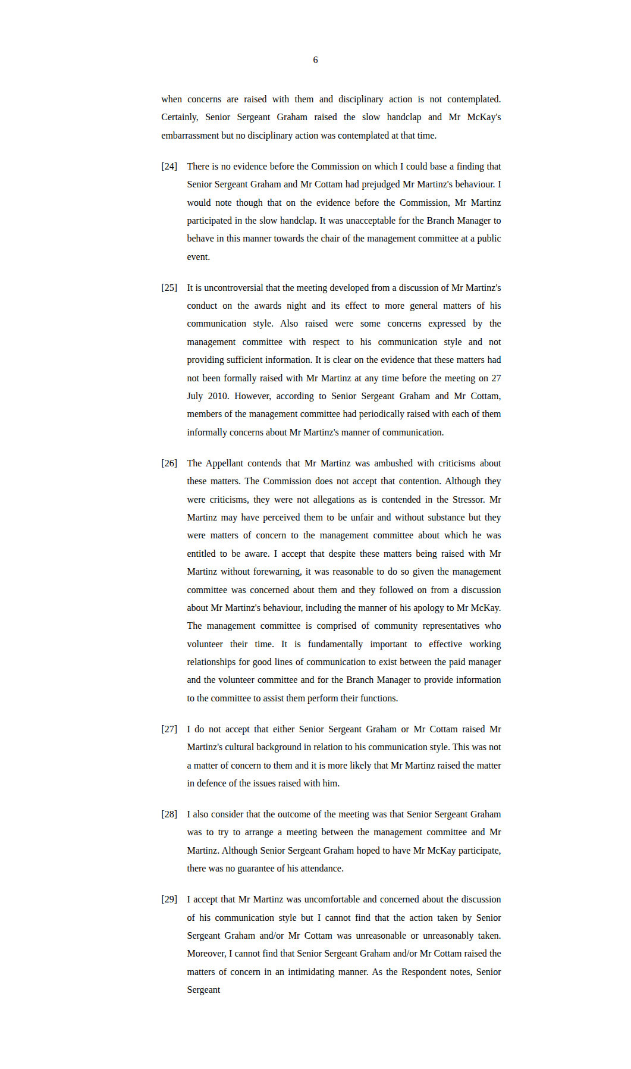6
when concerns are raised with them and disciplinary action is not contemplated. Certainly, Senior Sergeant Graham raised the slow handclap and Mr McKay's embarrassment but no disciplinary action was contemplated at that time.
[24] There is no evidence before the Commission on which I could base a finding that Senior Sergeant Graham and Mr Cottam had prejudged Mr Martinz's behaviour. I would note though that on the evidence before the Commission, Mr Martinz participated in the slow handclap. It was unacceptable for the Branch Manager to behave in this manner towards the chair of the management committee at a public event.
[25] It is uncontroversial that the meeting developed from a discussion of Mr Martinz's conduct on the awards night and its effect to more general matters of his communication style. Also raised were some concerns expressed by the management committee with respect to his communication style and not providing sufficient information. It is clear on the evidence that these matters had not been formally raised with Mr Martinz at any time before the meeting on 27 July 2010. However, according to Senior Sergeant Graham and Mr Cottam, members of the management committee had periodically raised with each of them informally concerns about Mr Martinz's manner of communication.
[26] The Appellant contends that Mr Martinz was ambushed with criticisms about these matters. The Commission does not accept that contention. Although they were criticisms, they were not allegations as is contended in the Stressor. Mr Martinz may have perceived them to be unfair and without substance but they were matters of concern to the management committee about which he was entitled to be aware. I accept that despite these matters being raised with Mr Martinz without forewarning, it was reasonable to do so given the management committee was concerned about them and they followed on from a discussion about Mr Martinz's behaviour, including the manner of his apology to Mr McKay. The management committee is comprised of community representatives who volunteer their time. It is fundamentally important to effective working relationships for good lines of communication to exist between the paid manager and the volunteer committee and for the Branch Manager to provide information to the committee to assist them perform their functions.
[27] I do not accept that either Senior Sergeant Graham or Mr Cottam raised Mr Martinz's cultural background in relation to his communication style. This was not a matter of concern to them and it is more likely that Mr Martinz raised the matter in defence of the issues raised with him.
[28] I also consider that the outcome of the meeting was that Senior Sergeant Graham was to try to arrange a meeting between the management committee and Mr Martinz. Although Senior Sergeant Graham hoped to have Mr McKay participate, there was no guarantee of his attendance.
[29] I accept that Mr Martinz was uncomfortable and concerned about the discussion of his communication style but I cannot find that the action taken by Senior Sergeant Graham and/or Mr Cottam was unreasonable or unreasonably taken. Moreover, I cannot find that Senior Sergeant Graham and/or Mr Cottam raised the matters of concern in an intimidating manner. As the Respondent notes, Senior Sergeant